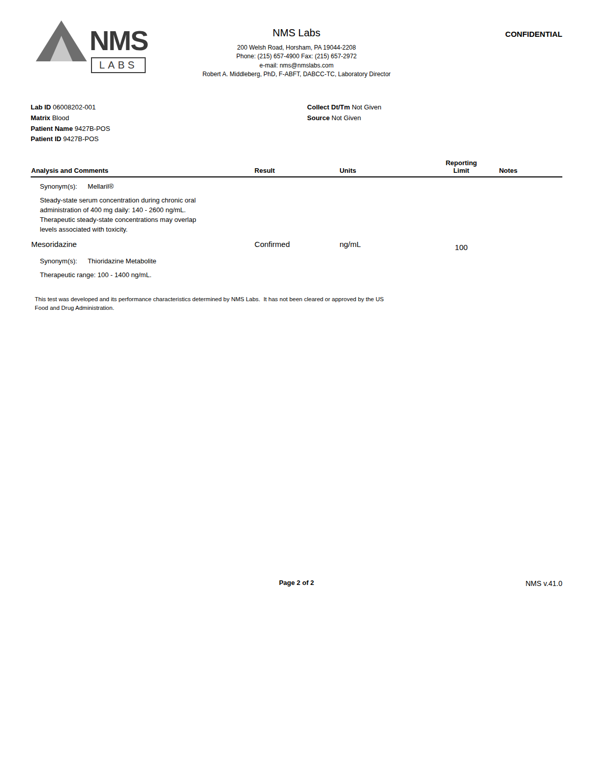NMS
LABS
CONFIDENTIAL
NMS Labs
200 Welsh Road, Horsham, PA 19044-2208
Phone: (215) 657-4900 Fax: (215) 657-2972
e-mail: nms@nmslabs.com
Robert A. Middleberg, PhD, F-ABFT, DABCC-TC, Laboratory Director
Lab ID 06008202-001
Matrix Blood
Patient Name 9427B-POS
Patient ID 9427B-POS
Collect Dt/Tm Not Given
Source Not Given
| Analysis and Comments | Result | Units | Reporting Limit | Notes |
| --- | --- | --- | --- | --- |
| Synonym(s): Mellaril® | | | | |
| Steady-state serum concentration during chronic oral administration of 400 mg daily: 140 - 2600 ng/mL. Therapeutic steady-state concentrations may overlap levels associated with toxicity. | | | | |
| Mesoridazine | Confirmed | ng/mL | 100 | |
| Synonym(s): Thioridazine Metabolite | | | | |
| Therapeutic range: 100 - 1400 ng/mL. | | | | |
This test was developed and its performance characteristics determined by NMS Labs. It has not been cleared or approved by the US
Food and Drug Administration.
Page 2 of 2 NMS v.41.0